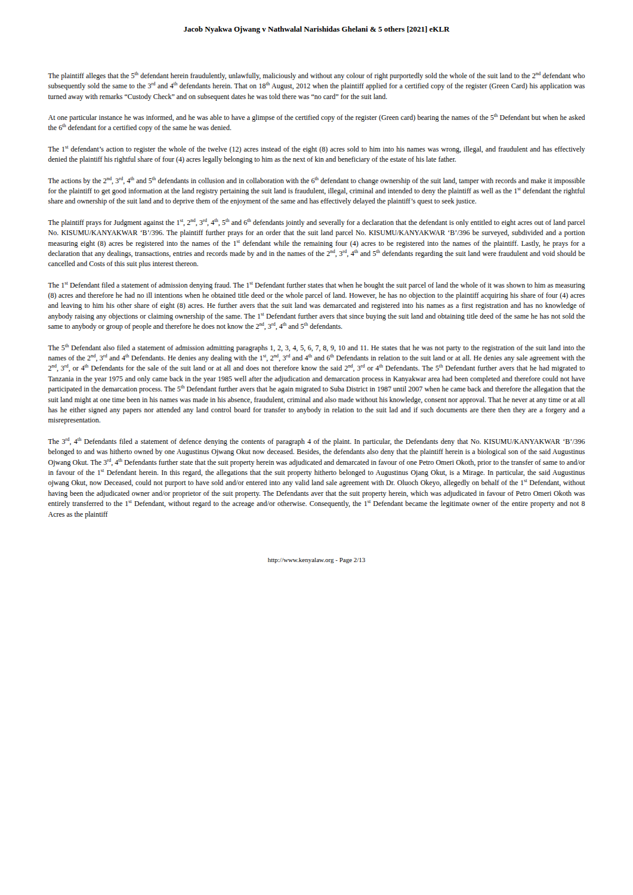Jacob Nyakwa Ojwang v Nathwalal Narishidas Ghelani & 5 others [2021] eKLR
The plaintiff alleges that the 5th defendant herein fraudulently, unlawfully, maliciously and without any colour of right purportedly sold the whole of the suit land to the 2nd defendant who subsequently sold the same to the 3rd and 4th defendants herein. That on 18th August, 2012 when the plaintiff applied for a certified copy of the register (Green Card) his application was turned away with remarks “Custody Check” and on subsequent dates he was told there was “no card” for the suit land.
At one particular instance he was informed, and he was able to have a glimpse of the certified copy of the register (Green card) bearing the names of the 5th Defendant but when he asked the 6th defendant for a certified copy of the same he was denied.
The 1st defendant’s action to register the whole of the twelve (12) acres instead of the eight (8) acres sold to him into his names was wrong, illegal, and fraudulent and has effectively denied the plaintiff his rightful share of four (4) acres legally belonging to him as the next of kin and beneficiary of the estate of his late father.
The actions by the 2nd, 3rd, 4th and 5th defendants in collusion and in collaboration with the 6th defendant to change ownership of the suit land, tamper with records and make it impossible for the plaintiff to get good information at the land registry pertaining the suit land is fraudulent, illegal, criminal and intended to deny the plaintiff as well as the 1st defendant the rightful share and ownership of the suit land and to deprive them of the enjoyment of the same and has effectively delayed the plaintiff’s quest to seek justice.
The plaintiff prays for Judgment against the 1st, 2nd, 3rd, 4th, 5th and 6th defendants jointly and severally for a declaration that the defendant is only entitled to eight acres out of land parcel No. KISUMU/KANYAKWAR ‘B’/396. The plaintiff further prays for an order that the suit land parcel No. KISUMU/KANYAKWAR ‘B’/396 be surveyed, subdivided and a portion measuring eight (8) acres be registered into the names of the 1st defendant while the remaining four (4) acres to be registered into the names of the plaintiff. Lastly, he prays for a declaration that any dealings, transactions, entries and records made by and in the names of the 2nd, 3rd, 4th and 5th defendants regarding the suit land were fraudulent and void should be cancelled and Costs of this suit plus interest thereon.
The 1st Defendant filed a statement of admission denying fraud. The 1st Defendant further states that when he bought the suit parcel of land the whole of it was shown to him as measuring (8) acres and therefore he had no ill intentions when he obtained title deed or the whole parcel of land. However, he has no objection to the plaintiff acquiring his share of four (4) acres and leaving to him his other share of eight (8) acres. He further avers that the suit land was demarcated and registered into his names as a first registration and has no knowledge of anybody raising any objections or claiming ownership of the same. The 1st Defendant further avers that since buying the suit land and obtaining title deed of the same he has not sold the same to anybody or group of people and therefore he does not know the 2nd, 3rd, 4th and 5th defendants.
The 5th Defendant also filed a statement of admission admitting paragraphs 1, 2, 3, 4, 5, 6, 7, 8, 9, 10 and 11. He states that he was not party to the registration of the suit land into the names of the 2nd, 3rd and 4th Defendants. He denies any dealing with the 1st, 2nd, 3rd and 4th and 6th Defendants in relation to the suit land or at all. He denies any sale agreement with the 2nd, 3rd, or 4th Defendants for the sale of the suit land or at all and does not therefore know the said 2nd, 3rd or 4th Defendants. The 5th Defendant further avers that he had migrated to Tanzania in the year 1975 and only came back in the year 1985 well after the adjudication and demarcation process in Kanyakwar area had been completed and therefore could not have participated in the demarcation process. The 5th Defendant further avers that he again migrated to Suba District in 1987 until 2007 when he came back and therefore the allegation that the suit land might at one time been in his names was made in his absence, fraudulent, criminal and also made without his knowledge, consent nor approval. That he never at any time or at all has he either signed any papers nor attended any land control board for transfer to anybody in relation to the suit lad and if such documents are there then they are a forgery and a misrepresentation.
The 3rd, 4th Defendants filed a statement of defence denying the contents of paragraph 4 of the plaint. In particular, the Defendants deny that No. KISUMU/KANYAKWAR ‘B’/396 belonged to and was hitherto owned by one Augustinus Ojwang Okut now deceased. Besides, the defendants also deny that the plaintiff herein is a biological son of the said Augustinus Ojwang Okut. The 3rd, 4th Defendants further state that the suit property herein was adjudicated and demarcated in favour of one Petro Omeri Okoth, prior to the transfer of same to and/or in favour of the 1st Defendant herein. In this regard, the allegations that the suit property hitherto belonged to Augustinus Ojang Okut, is a Mirage. In particular, the said Augustinus ojwang Okut, now Deceased, could not purport to have sold and/or entered into any valid land sale agreement with Dr. Oluoch Okeyo, allegedly on behalf of the 1st Defendant, without having been the adjudicated owner and/or proprietor of the suit property. The Defendants aver that the suit property herein, which was adjudicated in favour of Petro Omeri Okoth was entirely transferred to the 1st Defendant, without regard to the acreage and/or otherwise. Consequently, the 1st Defendant became the legitimate owner of the entire property and not 8 Acres as the plaintiff
http://www.kenyalaw.org - Page 2/13